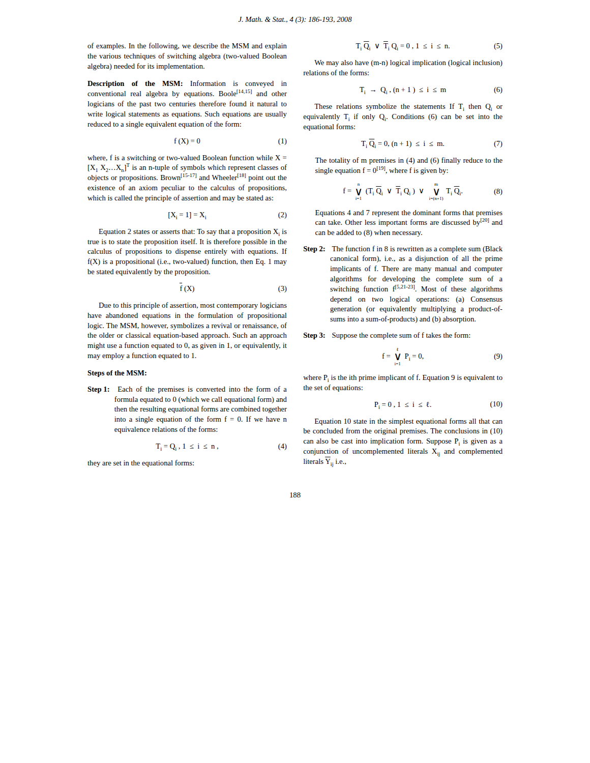J. Math. & Stat., 4 (3): 186-193, 2008
of examples. In the following, we describe the MSM and explain the various techniques of switching algebra (two-valued Boolean algebra) needed for its implementation.
Description of the MSM: Information is conveyed in conventional real algebra by equations. Boole[14,15] and other logicians of the past two centuries therefore found it natural to write logical statements as equations. Such equations are usually reduced to a single equivalent equation of the form:
f (X) = 0(1)
where, f is a switching or two-valued Boolean function while X = [X1 X2…Xn]T is an n-tuple of symbols which represent classes of objects or propositions. Brown[15-17] and Wheeler[18] point out the existence of an axiom peculiar to the calculus of propositions, which is called the principle of assertion and may be stated as:
[Xi = 1] = Xi(2)
Equation 2 states or asserts that: To say that a proposition Xi is true is to state the proposition itself. It is therefore possible in the calculus of propositions to dispense entirely with equations. If f(X) is a propositional (i.e., two-valued) function, then Eq. 1 may be stated equivalently by the proposition.
f (X)(3)
Due to this principle of assertion, most contemporary logicians have abandoned equations in the formulation of propositional logic. The MSM, however, symbolizes a revival or renaissance, of the older or classical equation-based approach. Such an approach might use a function equated to 0, as given in 1, or equivalently, it may employ a function equated to 1.
Steps of the MSM:
Step 1: Each of the premises is converted into the form of a formula equated to 0 (which we call equational form) and then the resulting equational forms are combined together into a single equation of the form f = 0. If we have n equivalence relations of the forms:
Ti = Qi , 1 ≤ i ≤ n ,(4)
they are set in the equational forms:
Ti Qi ∨ Ti Qi = 0 , 1 ≤ i ≤ n.(5)
We may also have (m-n) logical implication (logical inclusion) relations of the forms:
Ti → Qi , (n + 1 ) ≤ i ≤ m(6)
These relations symbolize the statements If Ti then Qi or equivalently Ti if only Qi. Conditions (6) can be set into the equational forms:
Ti Qi = 0, (n + 1) ≤ i ≤ m.(7)
The totality of m premises in (4) and (6) finally reduce to the single equation f = 0[19], where f is given by:
f = n∨i=1 (Ti Qi ∨ Ti Qi ) ∨ m∨i=(n+1) Ti Qi.(8)
Equations 4 and 7 represent the dominant forms that premises can take. Other less important forms are discussed by[20] and can be added to (8) when necessary.
Step 2: The function f in 8 is rewritten as a complete sum (Black canonical form), i.e., as a disjunction of all the prime implicants of f. There are many manual and computer algorithms for developing the complete sum of a switching function f[5,21-23]. Most of these algorithms depend on two logical operations: (a) Consensus generation (or equivalently multiplying a product-of-sums into a sum-of-products) and (b) absorption.
Step 3: Suppose the complete sum of f takes the form:
f = ℓ∨i=1 Pi = 0,(9)
where Pi is the ith prime implicant of f. Equation 9 is equivalent to the set of equations:
Pi = 0 , 1 ≤ i ≤ ℓ.(10)
Equation 10 state in the simplest equational forms all that can be concluded from the original premises. The conclusions in (10) can also be cast into implication form. Suppose Pi is given as a conjunction of uncomplemented literals Xij and complemented literals Yij i.e.,
188